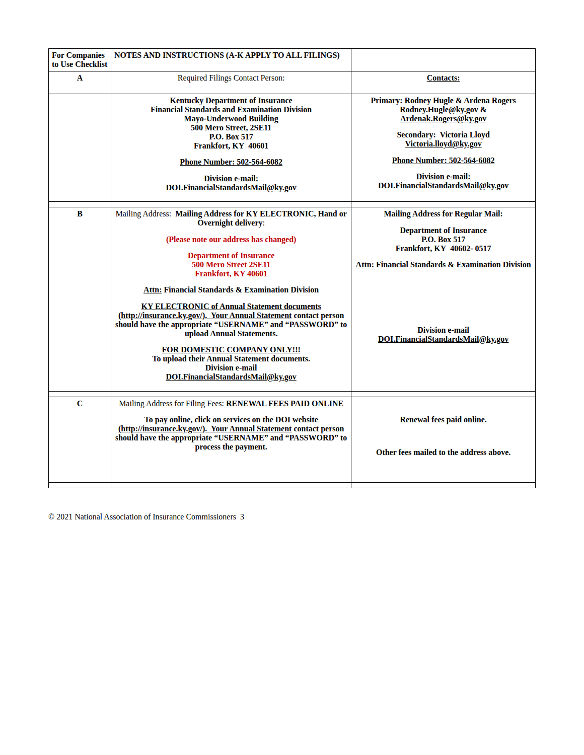| For Companies to Use Checklist | NOTES AND INSTRUCTIONS (A-K APPLY TO ALL FILINGS) | |
| A | Required Filings Contact Person: | Contacts: |
| | Kentucky Department of Insurance Financial Standards and Examination Division Mayo-Underwood Building 500 Mero Street, 2SE11 P.O. Box 517 Frankfort, KY 40601 Phone Number: 502-564-6082 Division e-mail: DOI.FinancialStandardsMail@ky.gov | Primary: Rodney Hugle & Ardena Rogers Rodney.Hugle@ky.gov & Ardenak.Rogers@ky.gov Secondary: Victoria Lloyd Victoria.lloyd@ky.gov Phone Number: 502-564-6082 Division e-mail: DOI.FinancialStandardsMail@ky.gov |
| B | Mailing Address: Mailing Address for KY ELECTRONIC, Hand or Overnight delivery : (Please note our address has changed) Department of Insurance 500 Mero Street 2SE11 Frankfort, KY 40601 Attn: Financial Standards & Examination Division KY ELECTRONIC of Annual Statement documents (http://insurance.ky.gov/). Your Annual Statement contact person should have the appropriate “USERNAME” and “PASSWORD” to upload Annual Statements. FOR DOMESTIC COMPANY ONLY!!! To upload their Annual Statement documents. Division e-mail DOI.FinancialStandardsMail@ky.gov | Mailing Address for Regular Mail: Department of Insurance P.O. Box 517 Frankfort, KY 40602- 0517 Attn: Financial Standards & Examination Division Division e-mail DOI.FinancialStandardsMail@ky.gov |
| C | Mailing Address for Filing Fees: RENEWAL FEES PAID ONLINE To pay online, click on services on the DOI website (http://insurance.ky.gov/). Your Annual Statement contact person should have the appropriate “USERNAME” and “PASSWORD” to process the payment. | Renewal fees paid online. Other fees mailed to the address above. |
© 2021 National Association of Insurance Commissioners 3